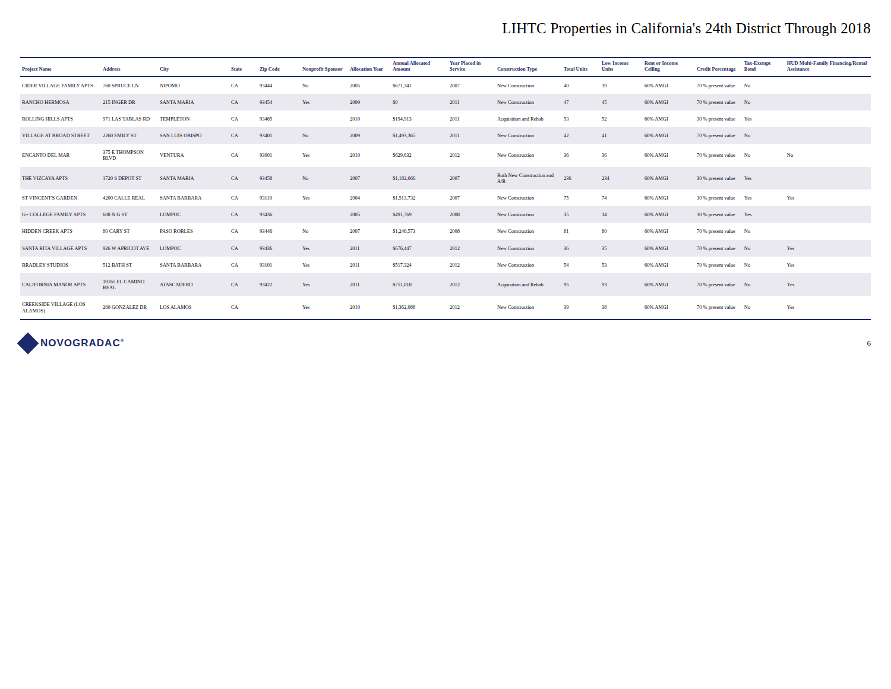LIHTC Properties in California's 24th District Through 2018
| Project Name | Address | City | State | Zip Code | Nonprofit Sponsor | Allocation Year | Annual Allocated Amount | Year Placed in Service | Construction Type | Total Units | Low Income Units | Rent or Income Ceiling | Credit Percentage | Tax-Exempt Bond | HUD Multi-Family Financing/Rental Assistance |
| --- | --- | --- | --- | --- | --- | --- | --- | --- | --- | --- | --- | --- | --- | --- | --- |
| CIDER VILLAGE FAMILY APTS | 760 SPRUCE LN | NIPOMO | CA | 93444 | No | 2005 | $671,341 | 2007 | New Construction | 40 | 39 | 60% AMGI | 70 % present value | No | |
| RANCHO HERMOSA | 215 INGER DR | SANTA MARIA | CA | 93454 | Yes | 2009 | $0 | 2011 | New Construction | 47 | 45 | 60% AMGI | 70 % present value | No | |
| ROLLING HILLS APTS | 971 LAS TABLAS RD | TEMPLETON | CA | 93465 | | 2010 | $194,913 | 2011 | Acquisition and Rehab | 53 | 52 | 60% AMGI | 30 % present value | Yes | |
| VILLAGE AT BROAD STREET | 2260 EMILY ST | SAN LUIS OBISPO | CA | 93401 | No | 2009 | $1,493,365 | 2011 | New Construction | 42 | 41 | 60% AMGI | 70 % present value | No | |
| ENCANTO DEL MAR | 375 E THOMPSON BLVD | VENTURA | CA | 93001 | Yes | 2010 | $629,632 | 2012 | New Construction | 36 | 36 | 60% AMGI | 70 % present value | No | No |
| THE VIZCAYA APTS | 1720 S DEPOT ST | SANTA MARIA | CA | 93458 | No | 2007 | $1,182,066 | 2007 | Both New Construction and A/R | 236 | 234 | 60% AMGI | 30 % present value | Yes | |
| ST VINCENT'S GARDEN | 4200 CALLE REAL | SANTA BARBARA | CA | 93110 | Yes | 2004 | $1,513,732 | 2007 | New Construction | 75 | 74 | 60% AMGI | 30 % present value | Yes | Yes |
| G+ COLLEGE FAMILY APTS | 608 N G ST | LOMPOC | CA | 93436 | | 2005 | $491,769 | 2008 | New Construction | 35 | 34 | 60% AMGI | 30 % present value | Yes | |
| HIDDEN CREEK APTS | 80 CARY ST | PASO ROBLES | CA | 93446 | No | 2007 | $1,246,573 | 2008 | New Construction | 81 | 80 | 60% AMGI | 70 % present value | No | |
| SANTA RITA VILLAGE APTS | 926 W APRICOT AVE | LOMPOC | CA | 93436 | Yes | 2011 | $676,447 | 2012 | New Construction | 36 | 35 | 60% AMGI | 70 % present value | No | Yes |
| BRADLEY STUDIOS | 512 BATH ST | SANTA BARBARA | CA | 93101 | Yes | 2011 | $517,324 | 2012 | New Construction | 54 | 53 | 60% AMGI | 70 % present value | No | Yes |
| CALIFORNIA MANOR APTS | 10165 EL CAMINO REAL | ATASCADERO | CA | 93422 | Yes | 2011 | $751,010 | 2012 | Acquisition and Rehab | 95 | 93 | 60% AMGI | 70 % present value | No | Yes |
| CREEKSIDE VILLAGE (LOS ALAMOS) | 260 GONZALEZ DR | LOS ALAMOS | CA | | Yes | 2010 | $1,362,088 | 2012 | New Construction | 39 | 38 | 60% AMGI | 70 % present value | No | Yes |
NOVOGRADAC®
6